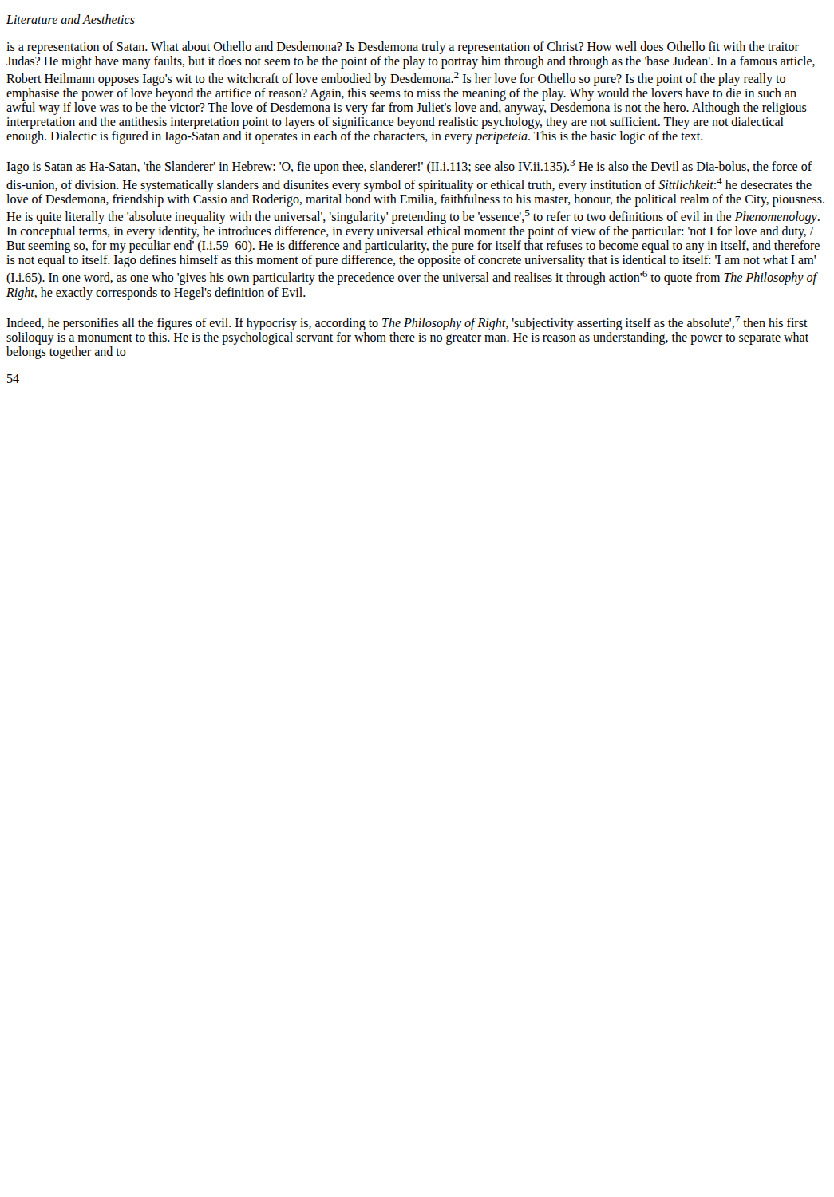Literature and Aesthetics
is a representation of Satan. What about Othello and Desdemona? Is Desdemona truly a representation of Christ? How well does Othello fit with the traitor Judas? He might have many faults, but it does not seem to be the point of the play to portray him through and through as the 'base Judean'. In a famous article, Robert Heilmann opposes Iago's wit to the witchcraft of love embodied by Desdemona.2 Is her love for Othello so pure? Is the point of the play really to emphasise the power of love beyond the artifice of reason? Again, this seems to miss the meaning of the play. Why would the lovers have to die in such an awful way if love was to be the victor? The love of Desdemona is very far from Juliet's love and, anyway, Desdemona is not the hero. Although the religious interpretation and the antithesis interpretation point to layers of significance beyond realistic psychology, they are not sufficient. They are not dialectical enough. Dialectic is figured in Iago-Satan and it operates in each of the characters, in every peripeteia. This is the basic logic of the text.
Iago is Satan as Ha-Satan, 'the Slanderer' in Hebrew: 'O, fie upon thee, slanderer!' (II.i.113; see also IV.ii.135).3 He is also the Devil as Dia-bolus, the force of dis-union, of division. He systematically slanders and disunites every symbol of spirituality or ethical truth, every institution of Sittlichkeit:4 he desecrates the love of Desdemona, friendship with Cassio and Roderigo, marital bond with Emilia, faithfulness to his master, honour, the political realm of the City, piousness. He is quite literally the 'absolute inequality with the universal', 'singularity' pretending to be 'essence',5 to refer to two definitions of evil in the Phenomenology. In conceptual terms, in every identity, he introduces difference, in every universal ethical moment the point of view of the particular: 'not I for love and duty, / But seeming so, for my peculiar end' (I.i.59–60). He is difference and particularity, the pure for itself that refuses to become equal to any in itself, and therefore is not equal to itself. Iago defines himself as this moment of pure difference, the opposite of concrete universality that is identical to itself: 'I am not what I am' (I.i.65). In one word, as one who 'gives his own particularity the precedence over the universal and realises it through action'6 to quote from The Philosophy of Right, he exactly corresponds to Hegel's definition of Evil.
Indeed, he personifies all the figures of evil. If hypocrisy is, according to The Philosophy of Right, 'subjectivity asserting itself as the absolute',7 then his first soliloquy is a monument to this. He is the psychological servant for whom there is no greater man. He is reason as understanding, the power to separate what belongs together and to
54